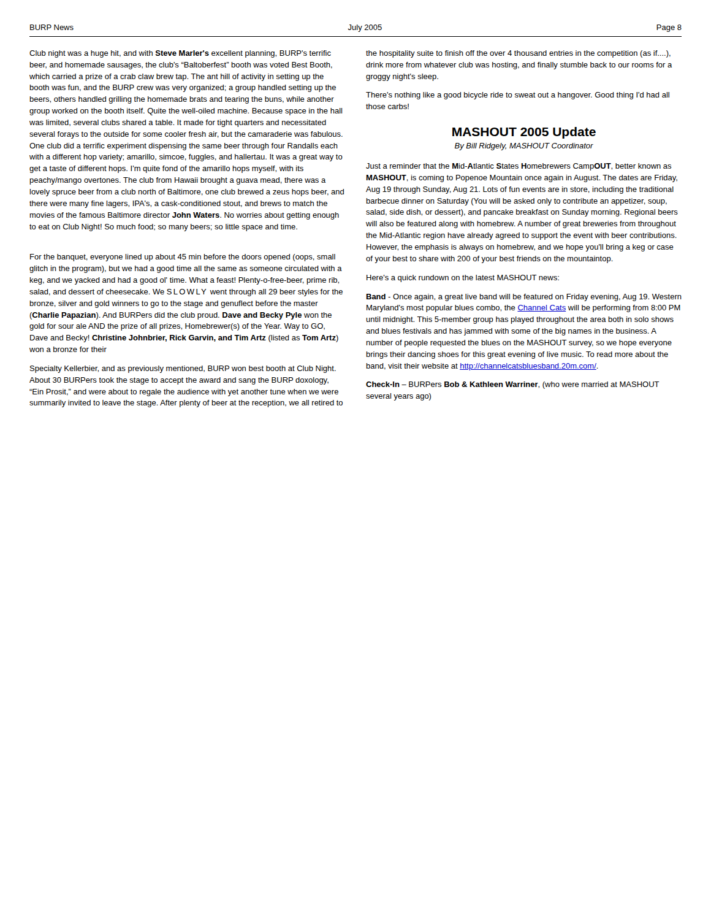BURP News July 2005 Page 8
Club night was a huge hit, and with Steve Marler's excellent planning, BURP's terrific beer, and homemade sausages, the club's “Baltoberfest” booth was voted Best Booth, which carried a prize of a crab claw brew tap. The ant hill of activity in setting up the booth was fun, and the BURP crew was very organized; a group handled setting up the beers, others handled grilling the homemade brats and tearing the buns, while another group worked on the booth itself. Quite the well-oiled machine. Because space in the hall was limited, several clubs shared a table. It made for tight quarters and necessitated several forays to the outside for some cooler fresh air, but the camaraderie was fabulous. One club did a terrific experiment dispensing the same beer through four Randalls each with a different hop variety; amarillo, simcoe, fuggles, and hallertau. It was a great way to get a taste of different hops. I'm quite fond of the amarillo hops myself, with its peachy/mango overtones. The club from Hawaii brought a guava mead, there was a lovely spruce beer from a club north of Baltimore, one club brewed a zeus hops beer, and there were many fine lagers, IPA's, a cask-conditioned stout, and brews to match the movies of the famous Baltimore director John Waters. No worries about getting enough to eat on Club Night! So much food; so many beers; so little space and time.
For the banquet, everyone lined up about 45 min before the doors opened (oops, small glitch in the program), but we had a good time all the same as someone circulated with a keg, and we yacked and had a good ol' time. What a feast! Plenty-o-free-beer, prime rib, salad, and dessert of cheesecake. We SLOWLY went through all 29 beer styles for the bronze, silver and gold winners to go to the stage and genuflect before the master (Charlie Papazian). And BURPers did the club proud. Dave and Becky Pyle won the gold for sour ale AND the prize of all prizes, Homebrewer(s) of the Year. Way to GO, Dave and Becky! Christine Johnbrier, Rick Garvin, and Tim Artz (listed as Tom Artz) won a bronze for their
Specialty Kellerbier, and as previously mentioned, BURP won best booth at Club Night. About 30 BURPers took the stage to accept the award and sang the BURP doxology, “Ein Prosit,” and were about to regale the audience with yet another tune when we were summarily invited to leave the stage. After plenty of beer at the reception, we all retired to the hospitality suite to finish off the over 4 thousand entries in the competition (as if....), drink more from whatever club was hosting, and finally stumble back to our rooms for a groggy night's sleep.
There's nothing like a good bicycle ride to sweat out a hangover. Good thing I'd had all those carbs!
MASHOUT 2005 Update
By Bill Ridgely, MASHOUT Coordinator
Just a reminder that the Mid-Atlantic States Homebrewers CampOUT, better known as MASHOUT, is coming to Popenoe Mountain once again in August. The dates are Friday, Aug 19 through Sunday, Aug 21. Lots of fun events are in store, including the traditional barbecue dinner on Saturday (You will be asked only to contribute an appetizer, soup, salad, side dish, or dessert), and pancake breakfast on Sunday morning. Regional beers will also be featured along with homebrew. A number of great breweries from throughout the Mid-Atlantic region have already agreed to support the event with beer contributions. However, the emphasis is always on homebrew, and we hope you'll bring a keg or case of your best to share with 200 of your best friends on the mountaintop.
Here's a quick rundown on the latest MASHOUT news:
Band - Once again, a great live band will be featured on Friday evening, Aug 19. Western Maryland's most popular blues combo, the Channel Cats will be performing from 8:00 PM until midnight. This 5-member group has played throughout the area both in solo shows and blues festivals and has jammed with some of the big names in the business. A number of people requested the blues on the MASHOUT survey, so we hope everyone brings their dancing shoes for this great evening of live music. To read more about the band, visit their website at http://channelcatsbluesband.20m.com/.
Check-In – BURPers Bob & Kathleen Warriner, (who were married at MASHOUT several years ago)